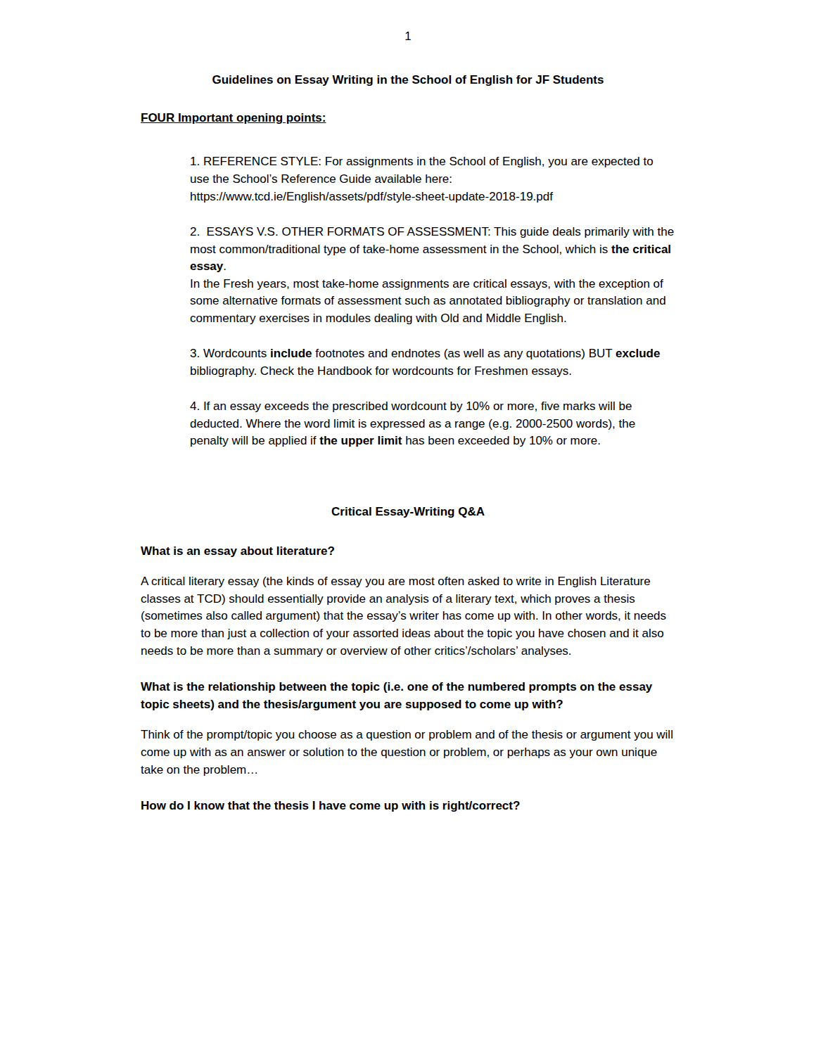1
Guidelines on Essay Writing in the School of English for JF Students
FOUR Important opening points:
1. REFERENCE STYLE: For assignments in the School of English, you are expected to use the School’s Reference Guide available here: https://www.tcd.ie/English/assets/pdf/style-sheet-update-2018-19.pdf
2. ESSAYS V.S. OTHER FORMATS OF ASSESSMENT: This guide deals primarily with the most common/traditional type of take-home assessment in the School, which is the critical essay.
In the Fresh years, most take-home assignments are critical essays, with the exception of some alternative formats of assessment such as annotated bibliography or translation and commentary exercises in modules dealing with Old and Middle English.
3. Wordcounts include footnotes and endnotes (as well as any quotations) BUT exclude bibliography. Check the Handbook for wordcounts for Freshmen essays.
4. If an essay exceeds the prescribed wordcount by 10% or more, five marks will be deducted. Where the word limit is expressed as a range (e.g. 2000-2500 words), the penalty will be applied if the upper limit has been exceeded by 10% or more.
Critical Essay-Writing Q&A
What is an essay about literature?
A critical literary essay (the kinds of essay you are most often asked to write in English Literature classes at TCD) should essentially provide an analysis of a literary text, which proves a thesis (sometimes also called argument) that the essay’s writer has come up with. In other words, it needs to be more than just a collection of your assorted ideas about the topic you have chosen and it also needs to be more than a summary or overview of other critics’/scholars’ analyses.
What is the relationship between the topic (i.e. one of the numbered prompts on the essay topic sheets) and the thesis/argument you are supposed to come up with?
Think of the prompt/topic you choose as a question or problem and of the thesis or argument you will come up with as an answer or solution to the question or problem, or perhaps as your own unique take on the problem…
How do I know that the thesis I have come up with is right/correct?